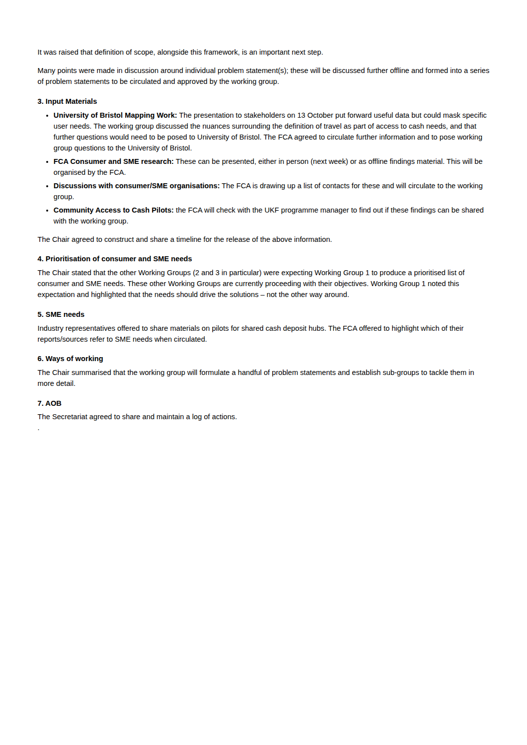It was raised that definition of scope, alongside this framework, is an important next step.
Many points were made in discussion around individual problem statement(s); these will be discussed further offline and formed into a series of problem statements to be circulated and approved by the working group.
3. Input Materials
University of Bristol Mapping Work: The presentation to stakeholders on 13 October put forward useful data but could mask specific user needs. The working group discussed the nuances surrounding the definition of travel as part of access to cash needs, and that further questions would need to be posed to University of Bristol. The FCA agreed to circulate further information and to pose working group questions to the University of Bristol.
FCA Consumer and SME research: These can be presented, either in person (next week) or as offline findings material. This will be organised by the FCA.
Discussions with consumer/SME organisations: The FCA is drawing up a list of contacts for these and will circulate to the working group.
Community Access to Cash Pilots: the FCA will check with the UKF programme manager to find out if these findings can be shared with the working group.
The Chair agreed to construct and share a timeline for the release of the above information.
4. Prioritisation of consumer and SME needs
The Chair stated that the other Working Groups (2 and 3 in particular) were expecting Working Group 1 to produce a prioritised list of consumer and SME needs. These other Working Groups are currently proceeding with their objectives. Working Group 1 noted this expectation and highlighted that the needs should drive the solutions – not the other way around.
5. SME needs
Industry representatives offered to share materials on pilots for shared cash deposit hubs. The FCA offered to highlight which of their reports/sources refer to SME needs when circulated.
6. Ways of working
The Chair summarised that the working group will formulate a handful of problem statements and establish sub-groups to tackle them in more detail.
7. AOB
The Secretariat agreed to share and maintain a log of actions.
.